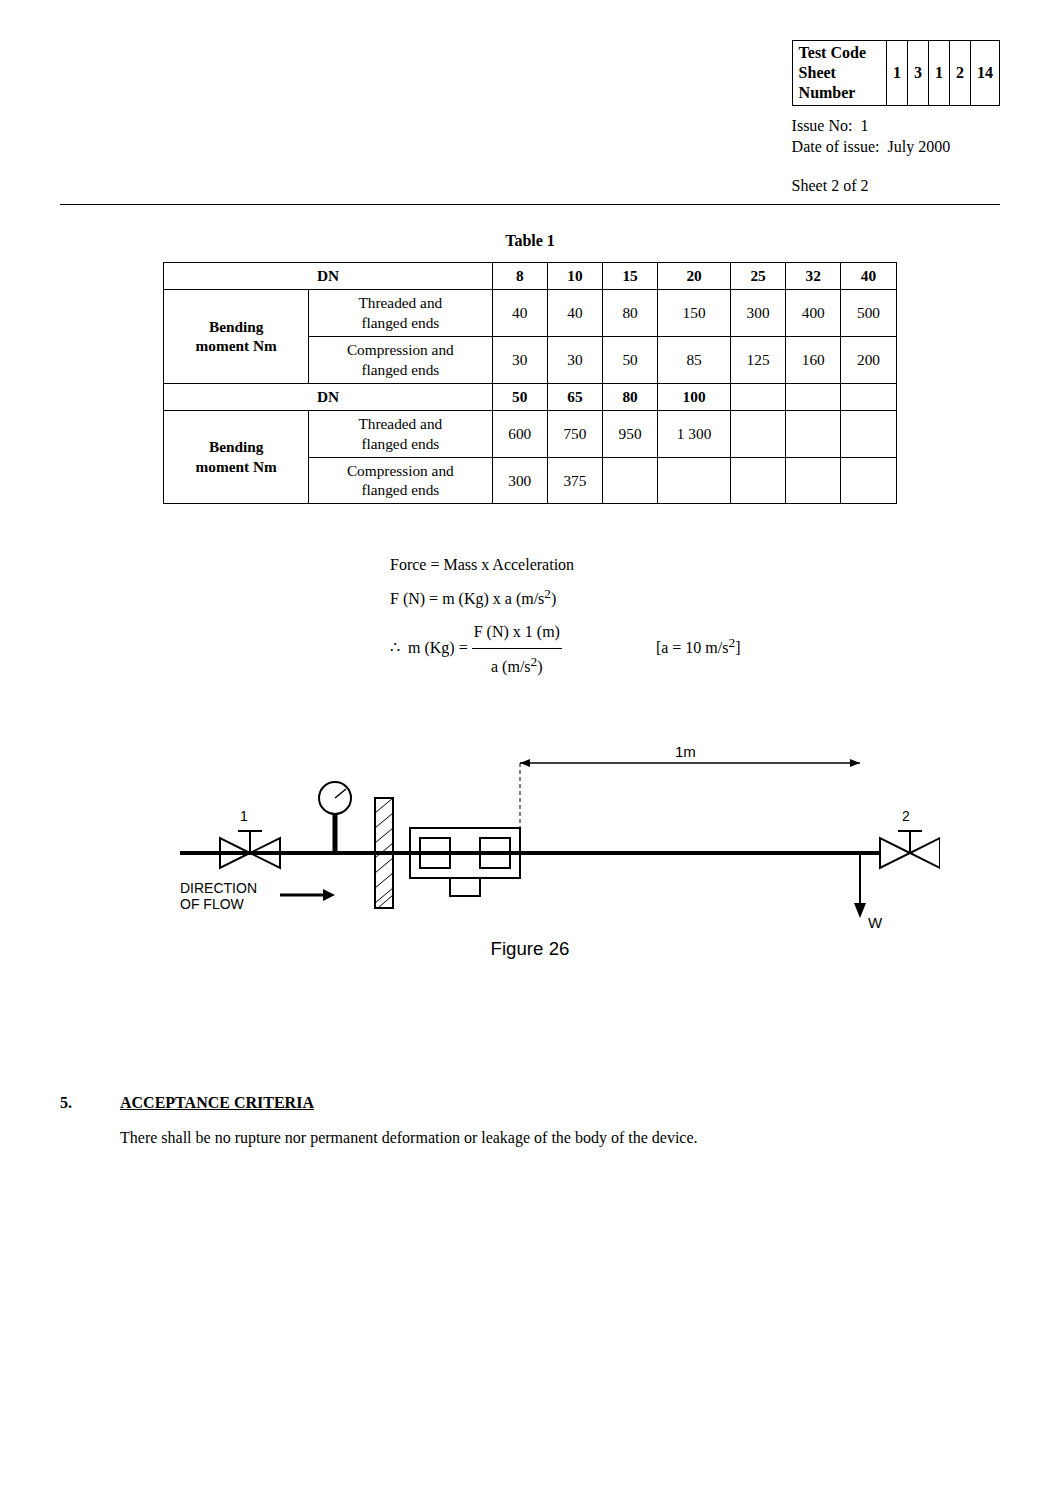| Test Code Sheet Number | 1 | 3 | 1 | 2 | 14 |
Issue No: 1
Date of issue: July 2000
Sheet 2 of 2
Table 1
| DN | 8 | 10 | 15 | 20 | 25 | 32 | 40 |
| Bending moment Nm | Threaded and flanged ends | 40 | 40 | 80 | 150 | 300 | 400 | 500 |
| Compression and flanged ends | 30 | 30 | 50 | 85 | 125 | 160 | 200 |
| DN | 50 | 65 | 80 | 100 | | | |
| Bending moment Nm | Threaded and flanged ends | 600 | 750 | 950 | 1 300 | | | |
| Compression and flanged ends | 300 | 375 | | | | | |
Force = Mass x Acceleration
F (N) = m (Kg) x a (m/s2)
∴ m (Kg) = F (N) x 1 (m) a (m/s2) [a = 10 m/s2]
1 1m W 2 DIRECTION OF FLOW
Figure 26
5. ACCEPTANCE CRITERIA
There shall be no rupture nor permanent deformation or leakage of the body of the device.